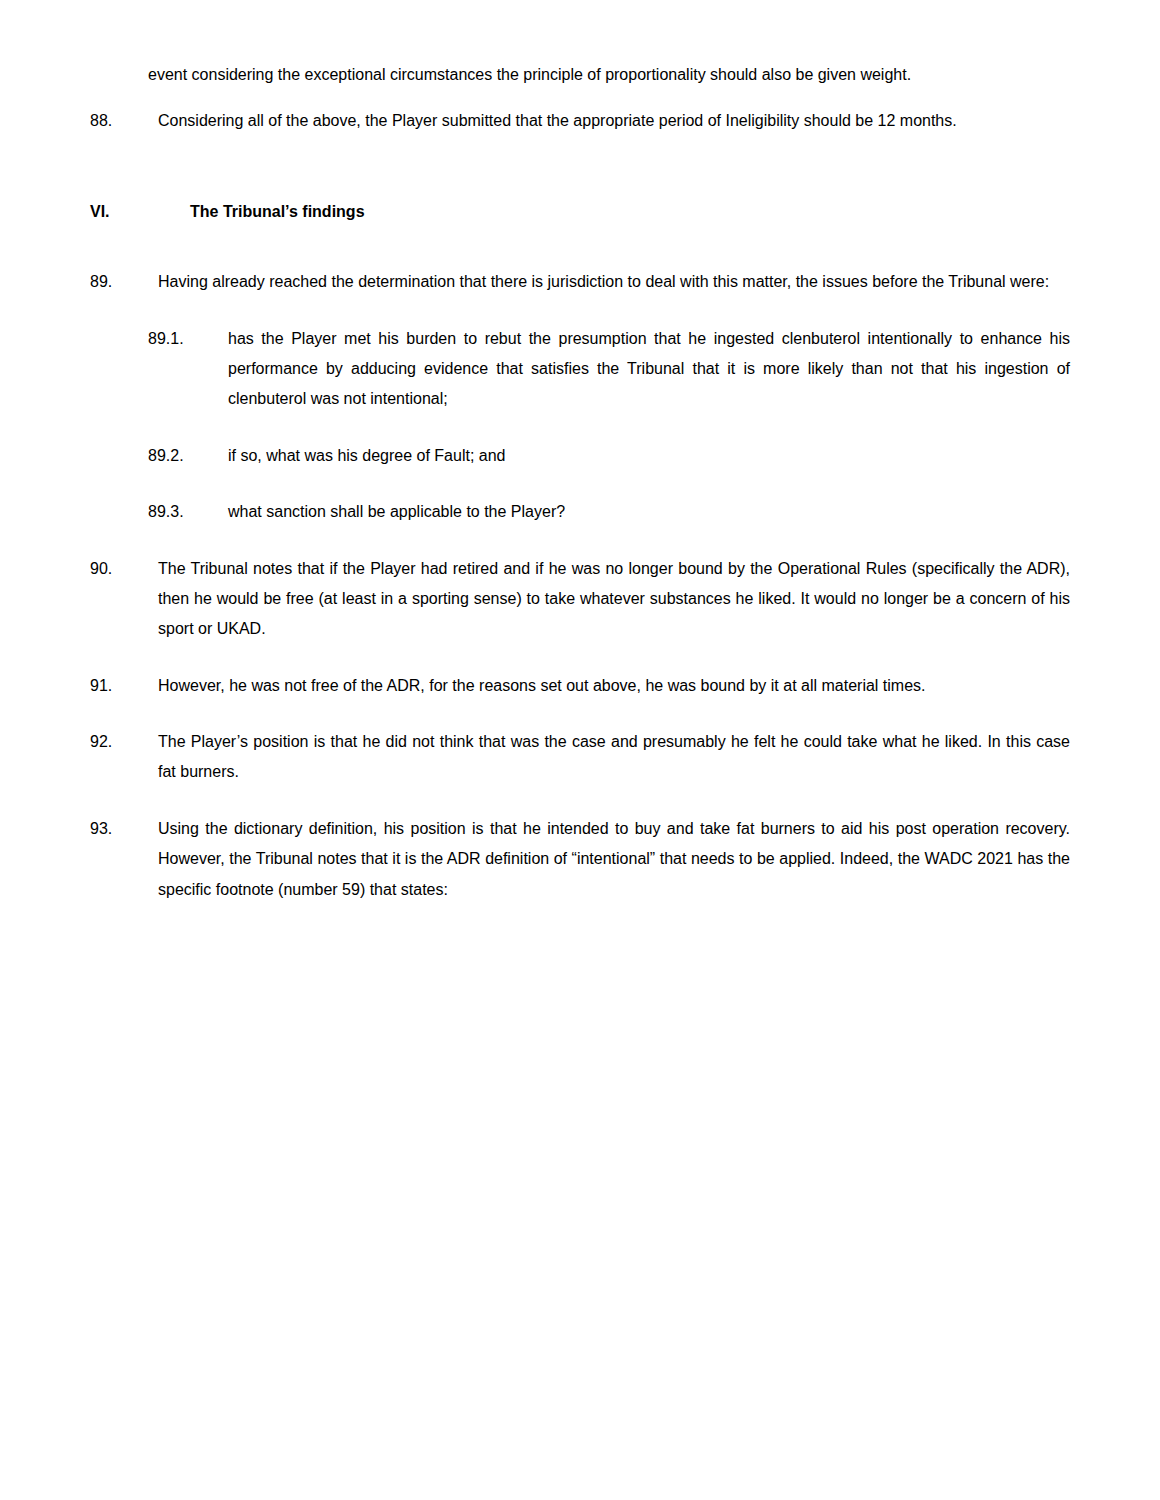event considering the exceptional circumstances the principle of proportionality should also be given weight.
88.
Considering all of the above, the Player submitted that the appropriate period of Ineligibility should be 12 months.
VI.
The Tribunal’s findings
89.
Having already reached the determination that there is jurisdiction to deal with this matter, the issues before the Tribunal were:
89.1.
has the Player met his burden to rebut the presumption that he ingested clenbuterol intentionally to enhance his performance by adducing evidence that satisfies the Tribunal that it is more likely than not that his ingestion of clenbuterol was not intentional;
89.2.
if so, what was his degree of Fault; and
89.3.
what sanction shall be applicable to the Player?
90.
The Tribunal notes that if the Player had retired and if he was no longer bound by the Operational Rules (specifically the ADR), then he would be free (at least in a sporting sense) to take whatever substances he liked. It would no longer be a concern of his sport or UKAD.
91.
However, he was not free of the ADR, for the reasons set out above, he was bound by it at all material times.
92.
The Player’s position is that he did not think that was the case and presumably he felt he could take what he liked. In this case fat burners.
93.
Using the dictionary definition, his position is that he intended to buy and take fat burners to aid his post operation recovery. However, the Tribunal notes that it is the ADR definition of “intentional” that needs to be applied. Indeed, the WADC 2021 has the specific footnote (number 59) that states: